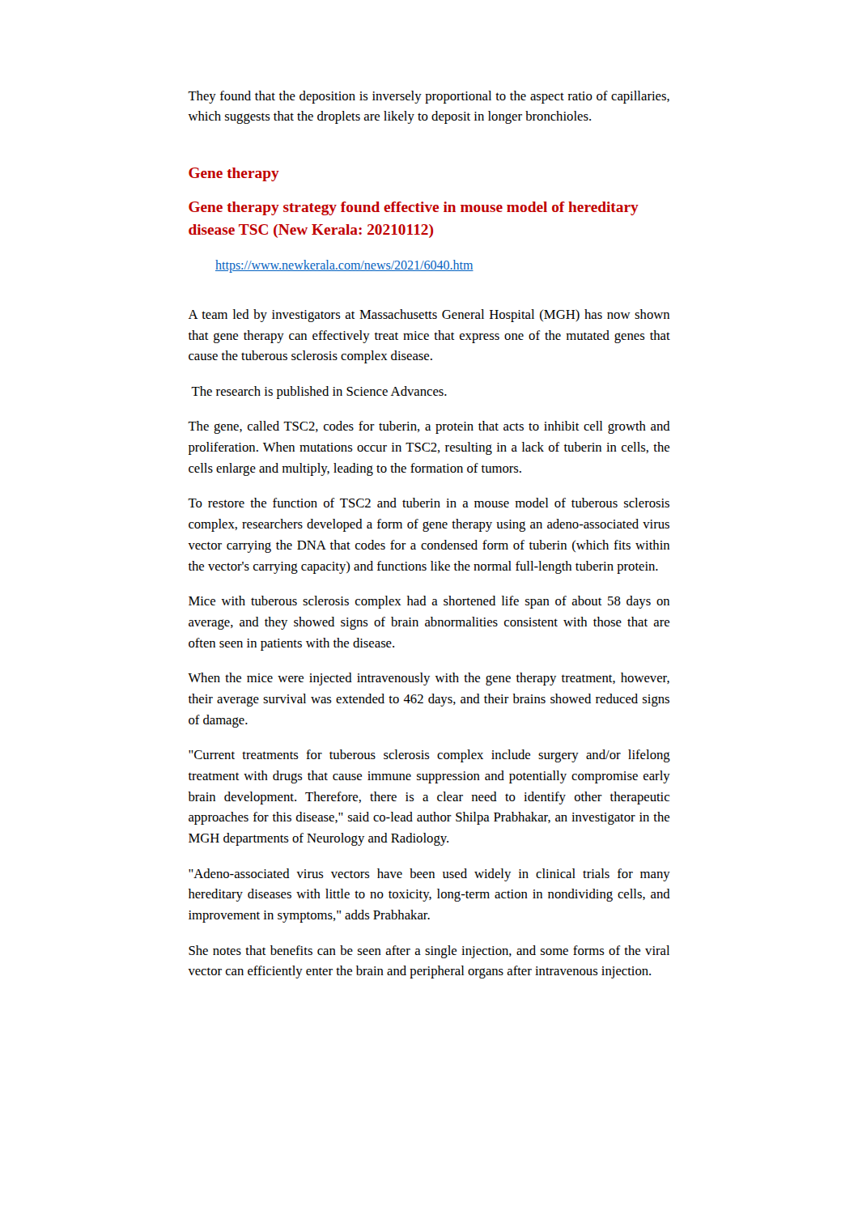They found that the deposition is inversely proportional to the aspect ratio of capillaries, which suggests that the droplets are likely to deposit in longer bronchioles.
Gene therapy
Gene therapy strategy found effective in mouse model of hereditary disease TSC (New Kerala: 20210112)
https://www.newkerala.com/news/2021/6040.htm
A team led by investigators at Massachusetts General Hospital (MGH) has now shown that gene therapy can effectively treat mice that express one of the mutated genes that cause the tuberous sclerosis complex disease.
The research is published in Science Advances.
The gene, called TSC2, codes for tuberin, a protein that acts to inhibit cell growth and proliferation. When mutations occur in TSC2, resulting in a lack of tuberin in cells, the cells enlarge and multiply, leading to the formation of tumors.
To restore the function of TSC2 and tuberin in a mouse model of tuberous sclerosis complex, researchers developed a form of gene therapy using an adeno-associated virus vector carrying the DNA that codes for a condensed form of tuberin (which fits within the vector's carrying capacity) and functions like the normal full-length tuberin protein.
Mice with tuberous sclerosis complex had a shortened life span of about 58 days on average, and they showed signs of brain abnormalities consistent with those that are often seen in patients with the disease.
When the mice were injected intravenously with the gene therapy treatment, however, their average survival was extended to 462 days, and their brains showed reduced signs of damage.
"Current treatments for tuberous sclerosis complex include surgery and/or lifelong treatment with drugs that cause immune suppression and potentially compromise early brain development. Therefore, there is a clear need to identify other therapeutic approaches for this disease," said co-lead author Shilpa Prabhakar, an investigator in the MGH departments of Neurology and Radiology.
"Adeno-associated virus vectors have been used widely in clinical trials for many hereditary diseases with little to no toxicity, long-term action in nondividing cells, and improvement in symptoms," adds Prabhakar.
She notes that benefits can be seen after a single injection, and some forms of the viral vector can efficiently enter the brain and peripheral organs after intravenous injection.